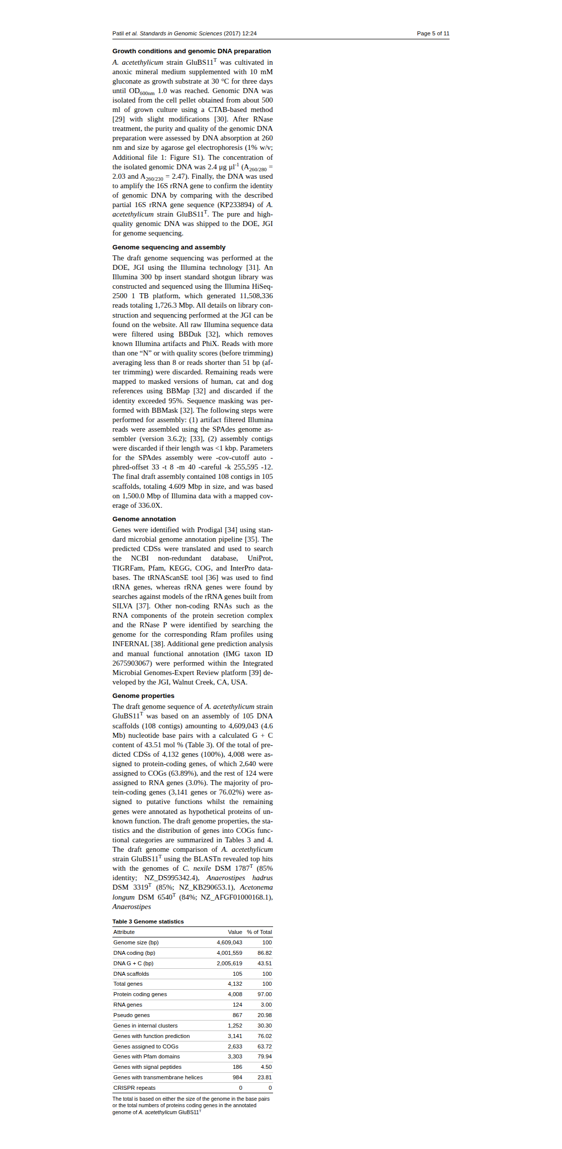Patil et al. Standards in Genomic Sciences (2017) 12:24
Page 5 of 11
Growth conditions and genomic DNA preparation
A. acetethylicum strain GluBS11T was cultivated in anoxic mineral medium supplemented with 10 mM gluconate as growth substrate at 30 °C for three days until OD600nm 1.0 was reached. Genomic DNA was isolated from the cell pellet obtained from about 500 ml of grown culture using a CTAB-based method [29] with slight modifications [30]. After RNase treatment, the purity and quality of the genomic DNA preparation were assessed by DNA absorption at 260 nm and size by agarose gel electrophoresis (1% w/v; Additional file 1: Figure S1). The concentration of the isolated genomic DNA was 2.4 μg μl-1 (A260/280 = 2.03 and A260/230 = 2.47). Finally, the DNA was used to amplify the 16S rRNA gene to confirm the identity of genomic DNA by comparing with the described partial 16S rRNA gene sequence (KP233894) of A. acetethylicum strain GluBS11T. The pure and high-quality genomic DNA was shipped to the DOE, JGI for genome sequencing.
Genome sequencing and assembly
The draft genome sequencing was performed at the DOE, JGI using the Illumina technology [31]. An Illumina 300 bp insert standard shotgun library was constructed and sequenced using the Illumina HiSeq-2500 1 TB platform, which generated 11,508,336 reads totaling 1,726.3 Mbp. All details on library construction and sequencing performed at the JGI can be found on the website. All raw Illumina sequence data were filtered using BBDuk [32], which removes known Illumina artifacts and PhiX. Reads with more than one “N” or with quality scores (before trimming) averaging less than 8 or reads shorter than 51 bp (after trimming) were discarded. Remaining reads were mapped to masked versions of human, cat and dog references using BBMap [32] and discarded if the identity exceeded 95%. Sequence masking was performed with BBMask [32]. The following steps were performed for assembly: (1) artifact filtered Illumina reads were assembled using the SPAdes genome assembler (version 3.6.2); [33], (2) assembly contigs were discarded if their length was <1 kbp. Parameters for the SPAdes assembly were -cov-cutoff auto -phred-offset 33 -t 8 -m 40 -careful -k 255,595 -12. The final draft assembly contained 108 contigs in 105 scaffolds, totaling 4.609 Mbp in size, and was based on 1,500.0 Mbp of Illumina data with a mapped coverage of 336.0X.
Genome annotation
Genes were identified with Prodigal [34] using standard microbial genome annotation pipeline [35]. The predicted CDSs were translated and used to search the NCBI non-redundant database, UniProt, TIGRFam, Pfam, KEGG, COG, and InterPro databases. The tRNAScanSE tool [36] was used to find tRNA genes, whereas rRNA genes were found by searches against models of the rRNA genes built from SILVA [37]. Other non-coding RNAs such as the RNA components of the protein secretion complex and the RNase P were identified by searching the genome for the corresponding Rfam profiles using INFERNAL [38]. Additional gene prediction analysis and manual functional annotation (IMG taxon ID 2675903067) were performed within the Integrated Microbial Genomes-Expert Review platform [39] developed by the JGI, Walnut Creek, CA, USA.
Genome properties
The draft genome sequence of A. acetethylicum strain GluBS11T was based on an assembly of 105 DNA scaffolds (108 contigs) amounting to 4,609,043 (4.6 Mb) nucleotide base pairs with a calculated G + C content of 43.51 mol % (Table 3). Of the total of predicted CDSs of 4,132 genes (100%), 4,008 were assigned to protein-coding genes, of which 2,640 were assigned to COGs (63.89%), and the rest of 124 were assigned to RNA genes (3.0%). The majority of protein-coding genes (3,141 genes or 76.02%) were assigned to putative functions whilst the remaining genes were annotated as hypothetical proteins of unknown function. The draft genome properties, the statistics and the distribution of genes into COGs functional categories are summarized in Tables 3 and 4. The draft genome comparison of A. acetethylicum strain GluBS11T using the BLASTn revealed top hits with the genomes of C. nexile DSM 1787T (85% identity; NZ_DS995342.4), Anaerostipes hadrus DSM 3319T (85%; NZ_KB290653.1), Acetonema longum DSM 6540T (84%; NZ_AFGF01000168.1), Anaerostipes
Table 3 Genome statistics
| Attribute | Value | % of Total |
| --- | --- | --- |
| Genome size (bp) | 4,609,043 | 100 |
| DNA coding (bp) | 4,001,559 | 86.82 |
| DNA G + C (bp) | 2,005,619 | 43.51 |
| DNA scaffolds | 105 | 100 |
| Total genes | 4,132 | 100 |
| Protein coding genes | 4,008 | 97.00 |
| RNA genes | 124 | 3.00 |
| Pseudo genes | 867 | 20.98 |
| Genes in internal clusters | 1,252 | 30.30 |
| Genes with function prediction | 3,141 | 76.02 |
| Genes assigned to COGs | 2,633 | 63.72 |
| Genes with Pfam domains | 3,303 | 79.94 |
| Genes with signal peptides | 186 | 4.50 |
| Genes with transmembrane helices | 984 | 23.81 |
| CRISPR repeats | 0 | 0 |
The total is based on either the size of the genome in the base pairs or the total numbers of proteins coding genes in the annotated genome of A. acetethylicum GluBS11T